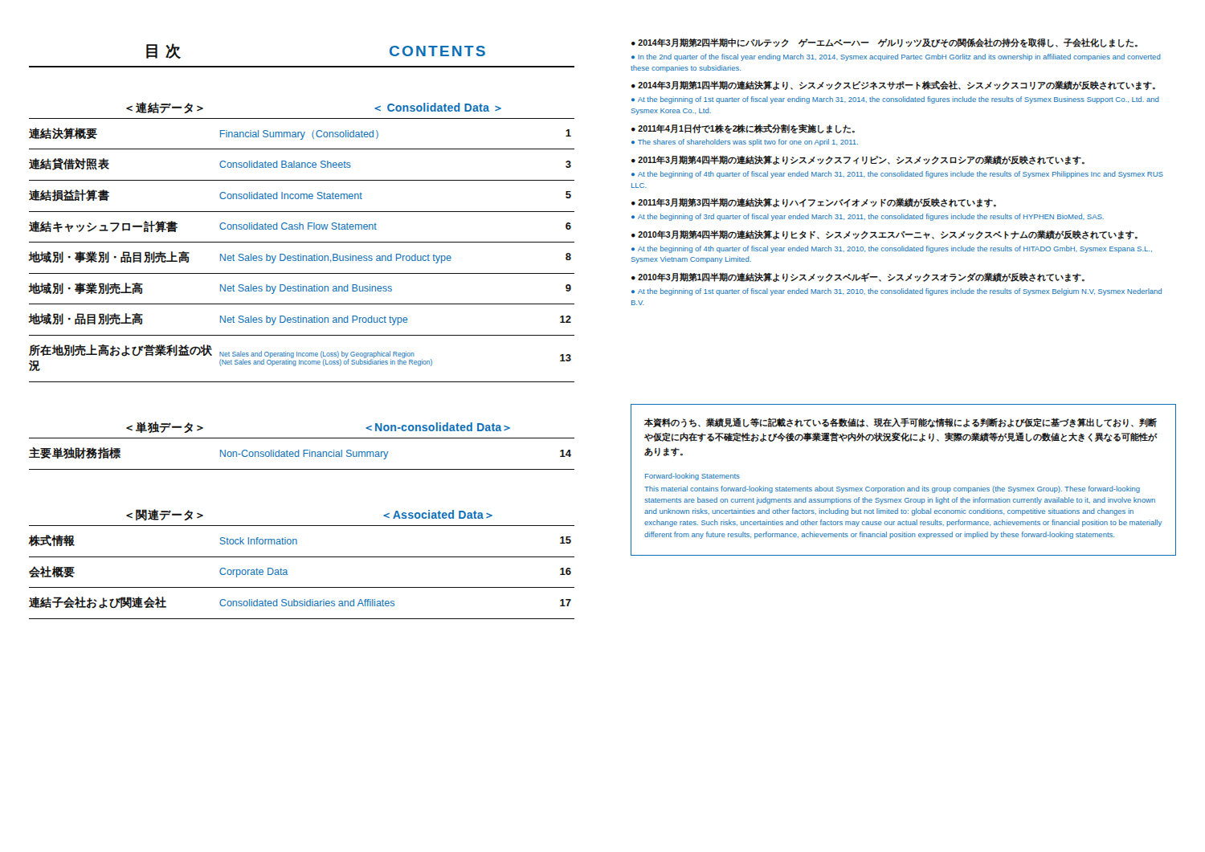目次
CONTENTS
＜連結データ＞
＜ Consolidated Data ＞
| 連結決算概要 | Financial Summary（Consolidated） | 1 |
| 連結貸借対照表 | Consolidated Balance Sheets | 3 |
| 連結損益計算書 | Consolidated Income Statement | 5 |
| 連結キャッシュフロー計算書 | Consolidated Cash Flow Statement | 6 |
| 地域別・事業別・品目別売上高 | Net Sales by Destination,Business and Product type | 8 |
| 地域別・事業別売上高 | Net Sales by Destination and Business | 9 |
| 地域別・品目別売上高 | Net Sales by Destination and Product type | 12 |
| 所在地別売上高および営業利益の状況 | Net Sales and Operating Income (Loss) by Geographical Region (Net Sales and Operating Income (Loss) of Subsidiaries in the Region) | 13 |
＜単独データ＞
＜Non-consolidated Data＞
| 主要単独財務指標 | Non-Consolidated Financial Summary | 14 |
＜関連データ＞
＜Associated Data＞
| 株式情報 | Stock Information | 15 |
| 会社概要 | Corporate Data | 16 |
| 連結子会社および関連会社 | Consolidated Subsidiaries and Affiliates | 17 |
●2014年3月期第2四半期中にパルテック　ゲーエムベーハー　ゲルリッツ及びその関係会社の持分を取得し、子会社化しました。
●In the 2nd quarter of the fiscal year ending March 31, 2014, Sysmex acquired Partec GmbH Görlitz and its ownership in affiliated companies and converted these companies to subsidiaries.
●2014年3月期第1四半期の連結決算より、シスメックスビジネスサポート株式会社、シスメックスコリアの業績が反映されています。
●At the beginning of 1st quarter of fiscal year ending March 31, 2014, the consolidated figures include the results of Sysmex Business Support Co., Ltd. and Sysmex Korea Co., Ltd.
●2011年4月1日付で1株を2株に株式分割を実施しました。
●The shares of shareholders was split two for one on April 1, 2011.
●2011年3月期第4四半期の連結決算よりシスメックスフィリピン、シスメックスロシアの業績が反映されています。
●At the beginning of 4th quarter of fiscal year ended March 31, 2011, the consolidated figures include the results of Sysmex Philippines Inc and Sysmex RUS LLC.
●2011年3月期第3四半期の連結決算よりハイフェンバイオメッドの業績が反映されています。
●At the beginning of 3rd quarter of fiscal year ended March 31, 2011, the consolidated figures include the results of HYPHEN BioMed, SAS.
●2010年3月期第4四半期の連結決算よりヒタド、シスメックスエスパーニャ、シスメックスベトナムの業績が反映されています。
●At the beginning of 4th quarter of fiscal year ended March 31, 2010, the consolidated figures include the results of HITADO GmbH, Sysmex Espana S.L., Sysmex Vietnam Company Limited.
●2010年3月期第1四半期の連結決算よりシスメックスベルギー、シスメックスオランダの業績が反映されています。
●At the beginning of 1st quarter of fiscal year ended March 31, 2010, the consolidated figures include the results of Sysmex Belgium N.V, Sysmex Nederland B.V.
本資料のうち、業績見通し等に記載されている各数値は、現在入手可能な情報による判断および仮定に基づき算出しており、判断や仮定に内在する不確定性および今後の事業運営や内外の状況変化により、実際の業績等が見通しの数値と大きく異なる可能性があります。
Forward-looking Statements
This material contains forward-looking statements about Sysmex Corporation and its group companies (the Sysmex Group). These forward-looking statements are based on current judgments and assumptions of the Sysmex Group in light of the information currently available to it, and involve known and unknown risks, uncertainties and other factors, including but not limited to: global economic conditions, competitive situations and changes in exchange rates. Such risks, uncertainties and other factors may cause our actual results, performance, achievements or financial position to be materially different from any future results, performance, achievements or financial position expressed or implied by these forward-looking statements.